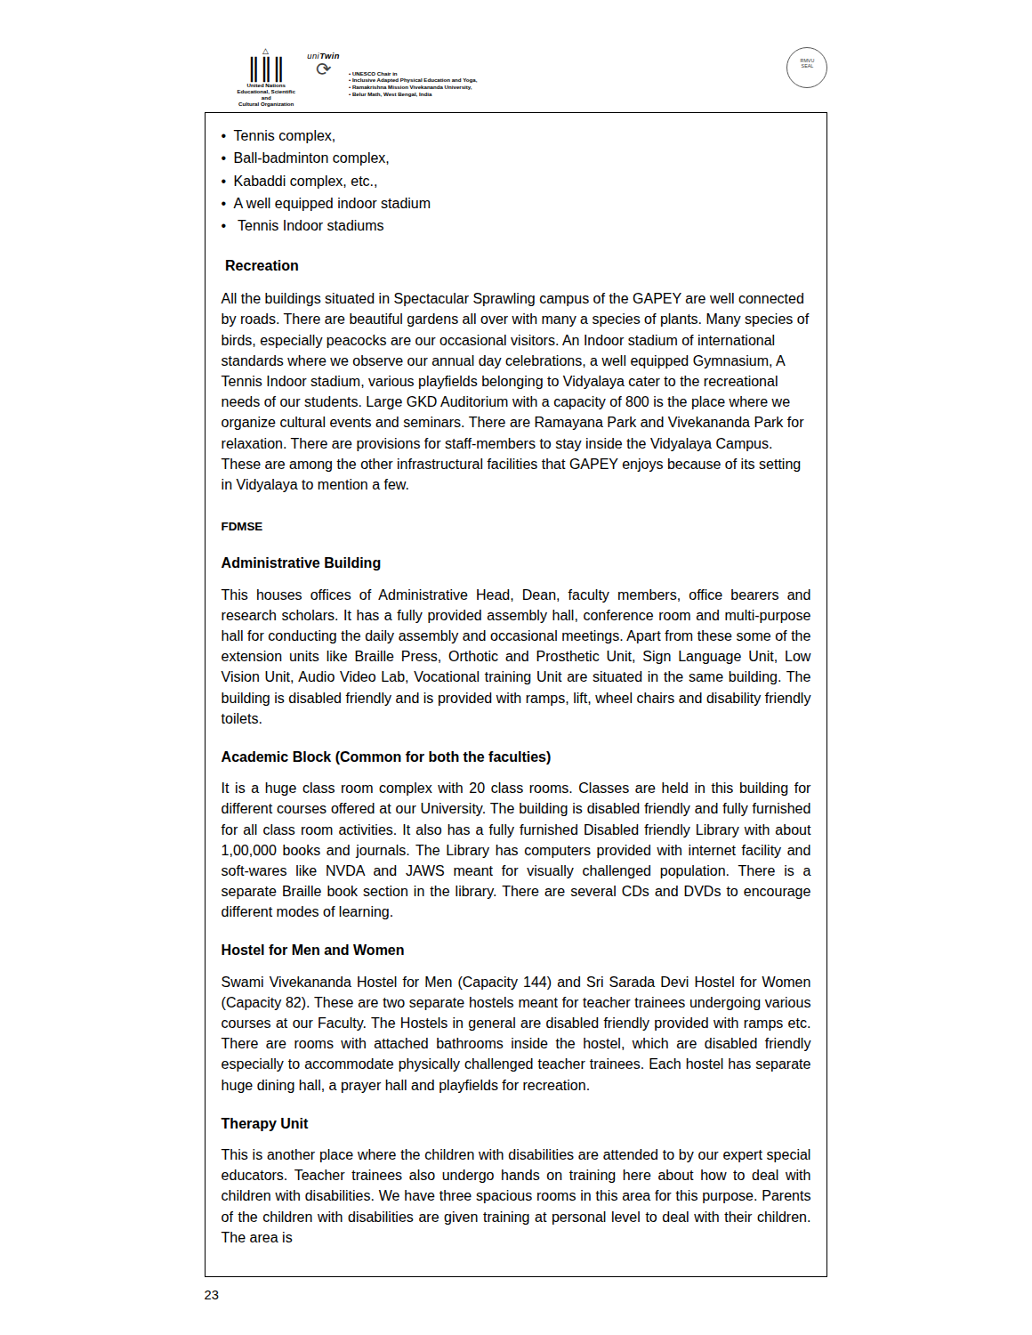△
∥∥∥
United Nations
Educational, Scientific and
Cultural Organization
uniTwin
⟳
UNESCO Chair in
Inclusive Adapted Physical Education and Yoga,
Ramakrishna Mission Vivekananda University,
Belur Math, West Bengal, India
RMVU
SEAL
Tennis complex,
Ball-badminton complex,
Kabaddi complex, etc.,
A well equipped indoor stadium
Tennis Indoor stadiums
Recreation
All the buildings situated in Spectacular Sprawling campus of the GAPEY are well connected by roads. There are beautiful gardens all over with many a species of plants. Many species of birds, especially peacocks are our occasional visitors. An Indoor stadium of international standards where we observe our annual day celebrations, a well equipped Gymnasium, A Tennis Indoor stadium, various playfields belonging to Vidyalaya cater to the recreational needs of our students. Large GKD Auditorium with a capacity of 800 is the place where we organize cultural events and seminars. There are Ramayana Park and Vivekananda Park for relaxation. There are provisions for staff-members to stay inside the Vidyalaya Campus. These are among the other infrastructural facilities that GAPEY enjoys because of its setting in Vidyalaya to mention a few.
FDMSE
Administrative Building
This houses offices of Administrative Head, Dean, faculty members, office bearers and research scholars. It has a fully provided assembly hall, conference room and multi-purpose hall for conducting the daily assembly and occasional meetings. Apart from these some of the extension units like Braille Press, Orthotic and Prosthetic Unit, Sign Language Unit, Low Vision Unit, Audio Video Lab, Vocational training Unit are situated in the same building. The building is disabled friendly and is provided with ramps, lift, wheel chairs and disability friendly toilets.
Academic Block (Common for both the faculties)
It is a huge class room complex with 20 class rooms. Classes are held in this building for different courses offered at our University. The building is disabled friendly and fully furnished for all class room activities. It also has a fully furnished Disabled friendly Library with about 1,00,000 books and journals. The Library has computers provided with internet facility and soft-wares like NVDA and JAWS meant for visually challenged population. There is a separate Braille book section in the library. There are several CDs and DVDs to encourage different modes of learning.
Hostel for Men and Women
Swami Vivekananda Hostel for Men (Capacity 144) and Sri Sarada Devi Hostel for Women (Capacity 82). These are two separate hostels meant for teacher trainees undergoing various courses at our Faculty. The Hostels in general are disabled friendly provided with ramps etc. There are rooms with attached bathrooms inside the hostel, which are disabled friendly especially to accommodate physically challenged teacher trainees. Each hostel has separate huge dining hall, a prayer hall and playfields for recreation.
Therapy Unit
This is another place where the children with disabilities are attended to by our expert special educators. Teacher trainees also undergo hands on training here about how to deal with children with disabilities. We have three spacious rooms in this area for this purpose. Parents of the children with disabilities are given training at personal level to deal with their children. The area is
23